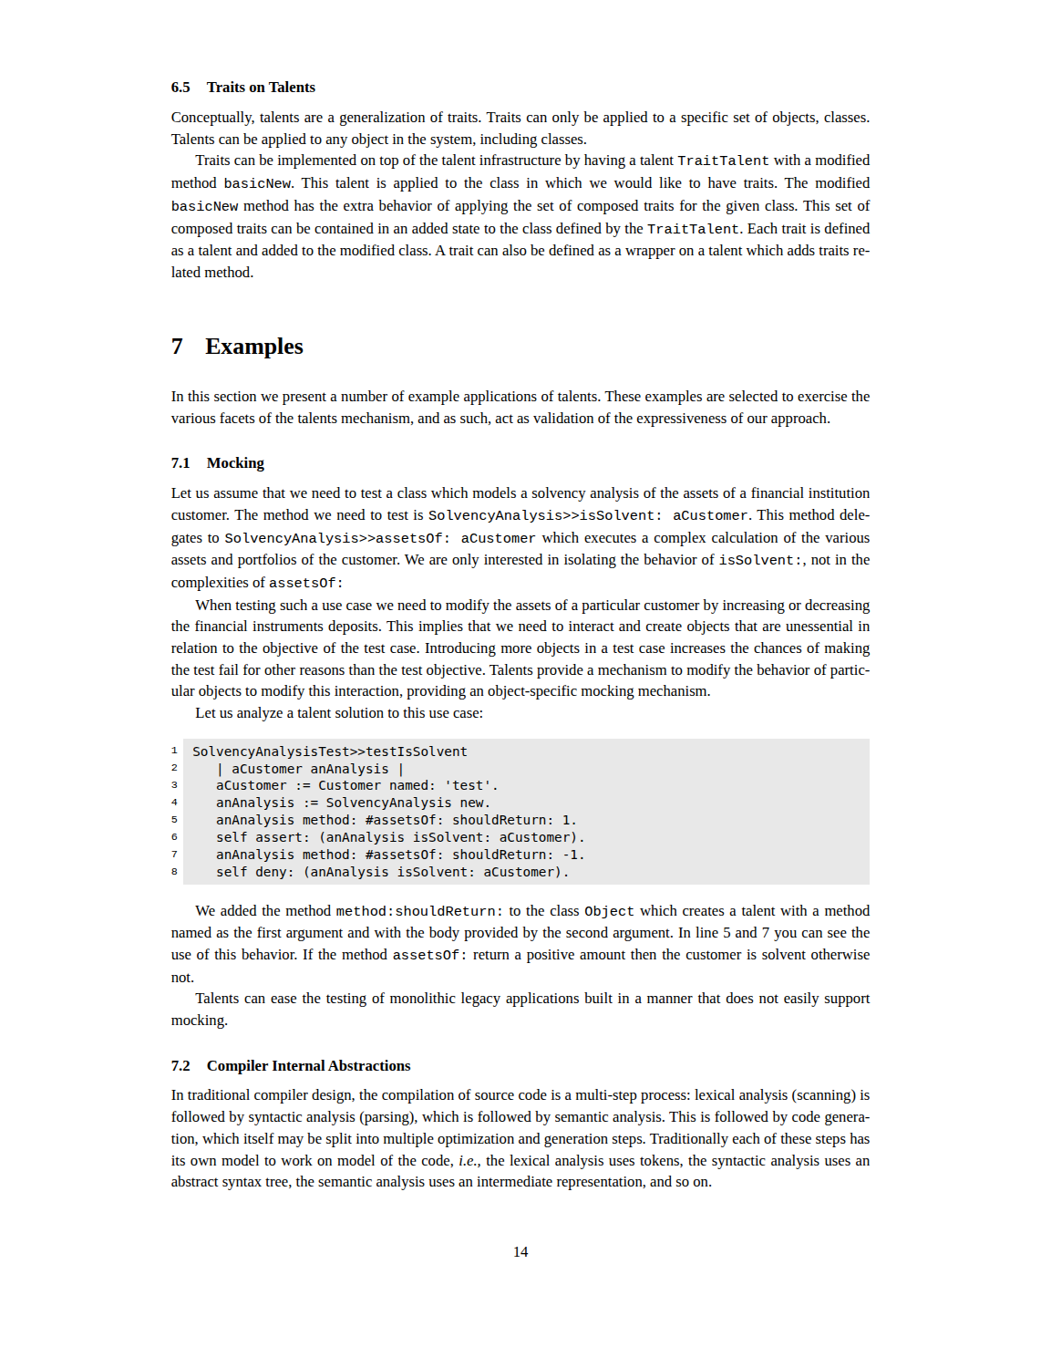6.5 Traits on Talents
Conceptually, talents are a generalization of traits. Traits can only be applied to a specific set of objects, classes. Talents can be applied to any object in the system, including classes.
Traits can be implemented on top of the talent infrastructure by having a talent TraitTalent with a modified method basicNew. This talent is applied to the class in which we would like to have traits. The modified basicNew method has the extra behavior of applying the set of composed traits for the given class. This set of composed traits can be contained in an added state to the class defined by the TraitTalent. Each trait is defined as a talent and added to the modified class. A trait can also be defined as a wrapper on a talent which adds traits related method.
7 Examples
In this section we present a number of example applications of talents. These examples are selected to exercise the various facets of the talents mechanism, and as such, act as validation of the expressiveness of our approach.
7.1 Mocking
Let us assume that we need to test a class which models a solvency analysis of the assets of a financial institution customer. The method we need to test is SolvencyAnalysis>>isSolvent: aCustomer. This method delegates to SolvencyAnalysis>>assetsOf: aCustomer which executes a complex calculation of the various assets and portfolios of the customer. We are only interested in isolating the behavior of isSolvent:, not in the complexities of assetsOf:
When testing such a use case we need to modify the assets of a particular customer by increasing or decreasing the financial instruments deposits. This implies that we need to interact and create objects that are unessential in relation to the objective of the test case. Introducing more objects in a test case increases the chances of making the test fail for other reasons than the test objective. Talents provide a mechanism to modify the behavior of particular objects to modify this interaction, providing an object-specific mocking mechanism.
Let us analyze a talent solution to this use case:
1 2 3 4 5 6 7 8
SolvencyAnalysisTest>>testIsSolvent
   | aCustomer anAnalysis |
   aCustomer := Customer named: 'test'.
   anAnalysis := SolvencyAnalysis new.
   anAnalysis method: #assetsOf: shouldReturn: 1.
   self assert: (anAnalysis isSolvent: aCustomer).
   anAnalysis method: #assetsOf: shouldReturn: -1.
   self deny: (anAnalysis isSolvent: aCustomer).
We added the method method:shouldReturn: to the class Object which creates a talent with a method named as the first argument and with the body provided by the second argument. In line 5 and 7 you can see the use of this behavior. If the method assetsOf: return a positive amount then the customer is solvent otherwise not.
Talents can ease the testing of monolithic legacy applications built in a manner that does not easily support mocking.
7.2 Compiler Internal Abstractions
In traditional compiler design, the compilation of source code is a multi-step process: lexical analysis (scanning) is followed by syntactic analysis (parsing), which is followed by semantic analysis. This is followed by code generation, which itself may be split into multiple optimization and generation steps. Traditionally each of these steps has its own model to work on model of the code, i.e., the lexical analysis uses tokens, the syntactic analysis uses an abstract syntax tree, the semantic analysis uses an intermediate representation, and so on.
14